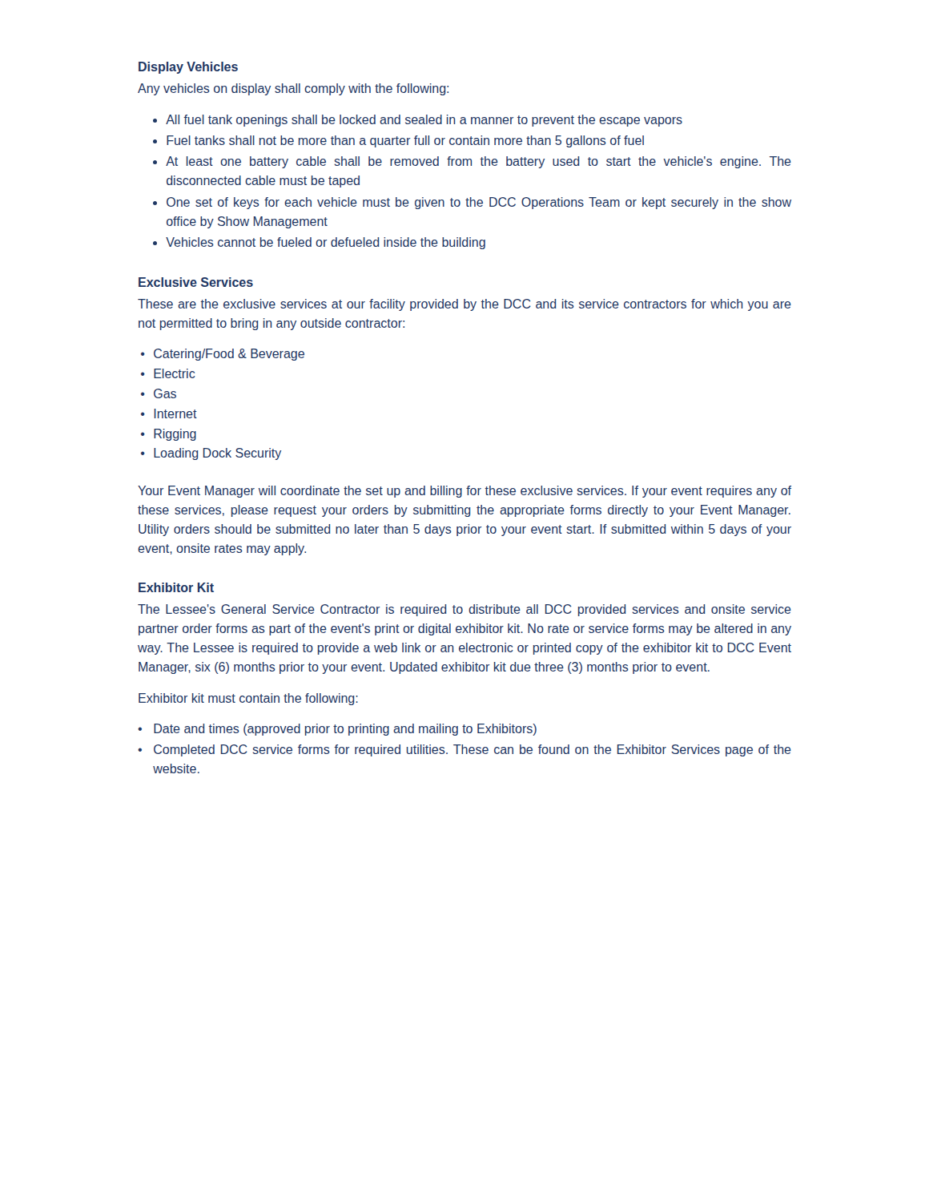Display Vehicles
Any vehicles on display shall comply with the following:
All fuel tank openings shall be locked and sealed in a manner to prevent the escape vapors
Fuel tanks shall not be more than a quarter full or contain more than 5 gallons of fuel
At least one battery cable shall be removed from the battery used to start the vehicle's engine. The disconnected cable must be taped
One set of keys for each vehicle must be given to the DCC Operations Team or kept securely in the show office by Show Management
Vehicles cannot be fueled or defueled inside the building
Exclusive Services
These are the exclusive services at our facility provided by the DCC and its service contractors for which you are not permitted to bring in any outside contractor:
Catering/Food & Beverage
Electric
Gas
Internet
Rigging
Loading Dock Security
Your Event Manager will coordinate the set up and billing for these exclusive services. If your event requires any of these services, please request your orders by submitting the appropriate forms directly to your Event Manager. Utility orders should be submitted no later than 5 days prior to your event start. If submitted within 5 days of your event, onsite rates may apply.
Exhibitor Kit
The Lessee's General Service Contractor is required to distribute all DCC provided services and onsite service partner order forms as part of the event's print or digital exhibitor kit. No rate or service forms may be altered in any way. The Lessee is required to provide a web link or an electronic or printed copy of the exhibitor kit to DCC Event Manager, six (6) months prior to your event. Updated exhibitor kit due three (3) months prior to event.
Exhibitor kit must contain the following:
Date and times (approved prior to printing and mailing to Exhibitors)
Completed DCC service forms for required utilities. These can be found on the Exhibitor Services page of the website.